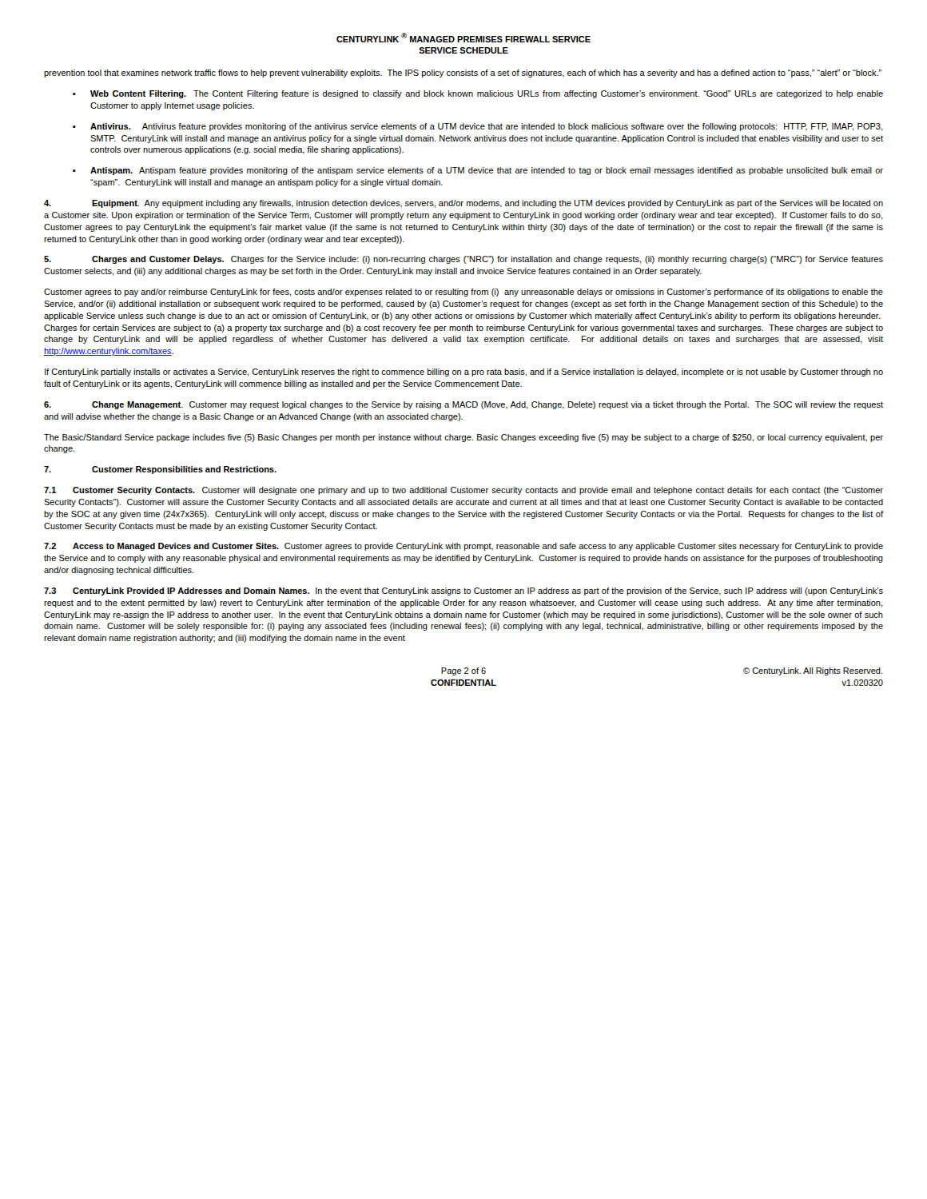CENTURYLINK ® MANAGED PREMISES FIREWALL SERVICE
SERVICE SCHEDULE
prevention tool that examines network traffic flows to help prevent vulnerability exploits. The IPS policy consists of a set of signatures, each of which has a severity and has a defined action to “pass,” “alert” or “block.”
Web Content Filtering. The Content Filtering feature is designed to classify and block known malicious URLs from affecting Customer’s environment. “Good” URLs are categorized to help enable Customer to apply Internet usage policies.
Antivirus. Antivirus feature provides monitoring of the antivirus service elements of a UTM device that are intended to block malicious software over the following protocols: HTTP, FTP, IMAP, POP3, SMTP. CenturyLink will install and manage an antivirus policy for a single virtual domain. Network antivirus does not include quarantine. Application Control is included that enables visibility and user to set controls over numerous applications (e.g. social media, file sharing applications).
Antispam. Antispam feature provides monitoring of the antispam service elements of a UTM device that are intended to tag or block email messages identified as probable unsolicited bulk email or “spam”. CenturyLink will install and manage an antispam policy for a single virtual domain.
4. Equipment. Any equipment including any firewalls, intrusion detection devices, servers, and/or modems, and including the UTM devices provided by CenturyLink as part of the Services will be located on a Customer site. Upon expiration or termination of the Service Term, Customer will promptly return any equipment to CenturyLink in good working order (ordinary wear and tear excepted). If Customer fails to do so, Customer agrees to pay CenturyLink the equipment’s fair market value (if the same is not returned to CenturyLink within thirty (30) days of the date of termination) or the cost to repair the firewall (if the same is returned to CenturyLink other than in good working order (ordinary wear and tear excepted)).
5. Charges and Customer Delays. Charges for the Service include: (i) non-recurring charges (“NRC”) for installation and change requests, (ii) monthly recurring charge(s) (“MRC”) for Service features Customer selects, and (iii) any additional charges as may be set forth in the Order. CenturyLink may install and invoice Service features contained in an Order separately.
Customer agrees to pay and/or reimburse CenturyLink for fees, costs and/or expenses related to or resulting from (i) any unreasonable delays or omissions in Customer’s performance of its obligations to enable the Service, and/or (ii) additional installation or subsequent work required to be performed, caused by (a) Customer’s request for changes (except as set forth in the Change Management section of this Schedule) to the applicable Service unless such change is due to an act or omission of CenturyLink, or (b) any other actions or omissions by Customer which materially affect CenturyLink’s ability to perform its obligations hereunder. Charges for certain Services are subject to (a) a property tax surcharge and (b) a cost recovery fee per month to reimburse CenturyLink for various governmental taxes and surcharges. These charges are subject to change by CenturyLink and will be applied regardless of whether Customer has delivered a valid tax exemption certificate. For additional details on taxes and surcharges that are assessed, visit http://www.centurylink.com/taxes.
If CenturyLink partially installs or activates a Service, CenturyLink reserves the right to commence billing on a pro rata basis, and if a Service installation is delayed, incomplete or is not usable by Customer through no fault of CenturyLink or its agents, CenturyLink will commence billing as installed and per the Service Commencement Date.
6. Change Management. Customer may request logical changes to the Service by raising a MACD (Move, Add, Change, Delete) request via a ticket through the Portal. The SOC will review the request and will advise whether the change is a Basic Change or an Advanced Change (with an associated charge).
The Basic/Standard Service package includes five (5) Basic Changes per month per instance without charge. Basic Changes exceeding five (5) may be subject to a charge of $250, or local currency equivalent, per change.
7. Customer Responsibilities and Restrictions.
7.1 Customer Security Contacts. Customer will designate one primary and up to two additional Customer security contacts and provide email and telephone contact details for each contact (the “Customer Security Contacts”). Customer will assure the Customer Security Contacts and all associated details are accurate and current at all times and that at least one Customer Security Contact is available to be contacted by the SOC at any given time (24x7x365). CenturyLink will only accept, discuss or make changes to the Service with the registered Customer Security Contacts or via the Portal. Requests for changes to the list of Customer Security Contacts must be made by an existing Customer Security Contact.
7.2 Access to Managed Devices and Customer Sites. Customer agrees to provide CenturyLink with prompt, reasonable and safe access to any applicable Customer sites necessary for CenturyLink to provide the Service and to comply with any reasonable physical and environmental requirements as may be identified by CenturyLink. Customer is required to provide hands on assistance for the purposes of troubleshooting and/or diagnosing technical difficulties.
7.3 CenturyLink Provided IP Addresses and Domain Names. In the event that CenturyLink assigns to Customer an IP address as part of the provision of the Service, such IP address will (upon CenturyLink’s request and to the extent permitted by law) revert to CenturyLink after termination of the applicable Order for any reason whatsoever, and Customer will cease using such address. At any time after termination, CenturyLink may re-assign the IP address to another user. In the event that CenturyLink obtains a domain name for Customer (which may be required in some jurisdictions), Customer will be the sole owner of such domain name. Customer will be solely responsible for: (i) paying any associated fees (including renewal fees); (ii) complying with any legal, technical, administrative, billing or other requirements imposed by the relevant domain name registration authority; and (iii) modifying the domain name in the event
Page 2 of 6
CONFIDENTIAL
© CenturyLink. All Rights Reserved.
v1.020320